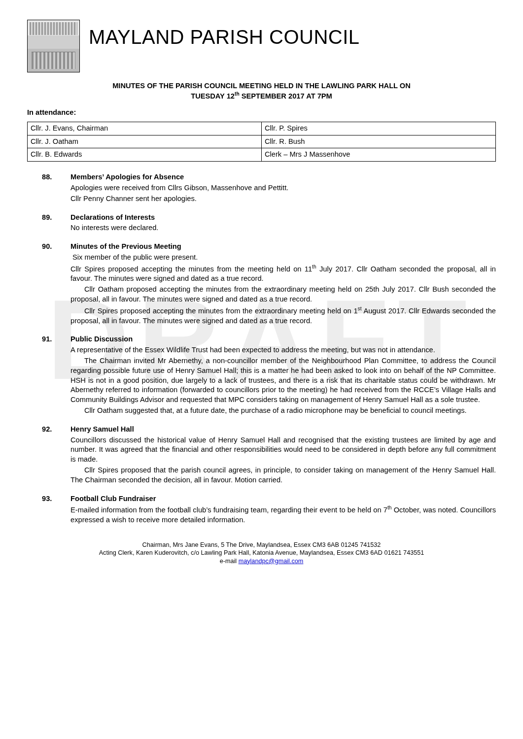MAYLAND PARISH COUNCIL
MINUTES OF THE PARISH COUNCIL MEETING HELD IN THE LAWLING PARK HALL ON
TUESDAY 12th SEPTEMBER 2017 AT 7PM
In attendance:
| Cllr. J. Evans, Chairman | Cllr. P. Spires |
| Cllr. J. Oatham | Cllr. R. Bush |
| Cllr. B. Edwards | Clerk – Mrs J Massenhove |
88.
Members’ Apologies for Absence
Apologies were received from Cllrs Gibson, Massenhove and Pettitt.
Cllr Penny Channer sent her apologies.
89.
Declarations of Interests
No interests were declared.
90.
Minutes of the Previous Meeting
Six member of the public were present.
Cllr Spires proposed accepting the minutes from the meeting held on 11th July 2017. Cllr Oatham seconded the proposal, all in favour. The minutes were signed and dated as a true record.
Cllr Oatham proposed accepting the minutes from the extraordinary meeting held on 25th July 2017. Cllr Bush seconded the proposal, all in favour. The minutes were signed and dated as a true record.
Cllr Spires proposed accepting the minutes from the extraordinary meeting held on 1st August 2017. Cllr Edwards seconded the proposal, all in favour. The minutes were signed and dated as a true record.
91.
Public Discussion
A representative of the Essex Wildlife Trust had been expected to address the meeting, but was not in attendance.
The Chairman invited Mr Abernethy, a non-councillor member of the Neighbourhood Plan Committee, to address the Council regarding possible future use of Henry Samuel Hall; this is a matter he had been asked to look into on behalf of the NP Committee. HSH is not in a good position, due largely to a lack of trustees, and there is a risk that its charitable status could be withdrawn. Mr Abernethy referred to information (forwarded to councillors prior to the meeting) he had received from the RCCE’s Village Halls and Community Buildings Advisor and requested that MPC considers taking on management of Henry Samuel Hall as a sole trustee.
Cllr Oatham suggested that, at a future date, the purchase of a radio microphone may be beneficial to council meetings.
92.
Henry Samuel Hall
Councillors discussed the historical value of Henry Samuel Hall and recognised that the existing trustees are limited by age and number. It was agreed that the financial and other responsibilities would need to be considered in depth before any full commitment is made.
Cllr Spires proposed that the parish council agrees, in principle, to consider taking on management of the Henry Samuel Hall. The Chairman seconded the decision, all in favour. Motion carried.
93.
Football Club Fundraiser
E-mailed information from the football club’s fundraising team, regarding their event to be held on 7th October, was noted. Councillors expressed a wish to receive more detailed information.
Chairman, Mrs Jane Evans, 5 The Drive, Maylandsea, Essex CM3 6AB 01245 741532
Acting Clerk, Karen Kuderovitch, c/o Lawling Park Hall, Katonia Avenue, Maylandsea, Essex CM3 6AD 01621 743551
e-mail maylandpc@gmail.com